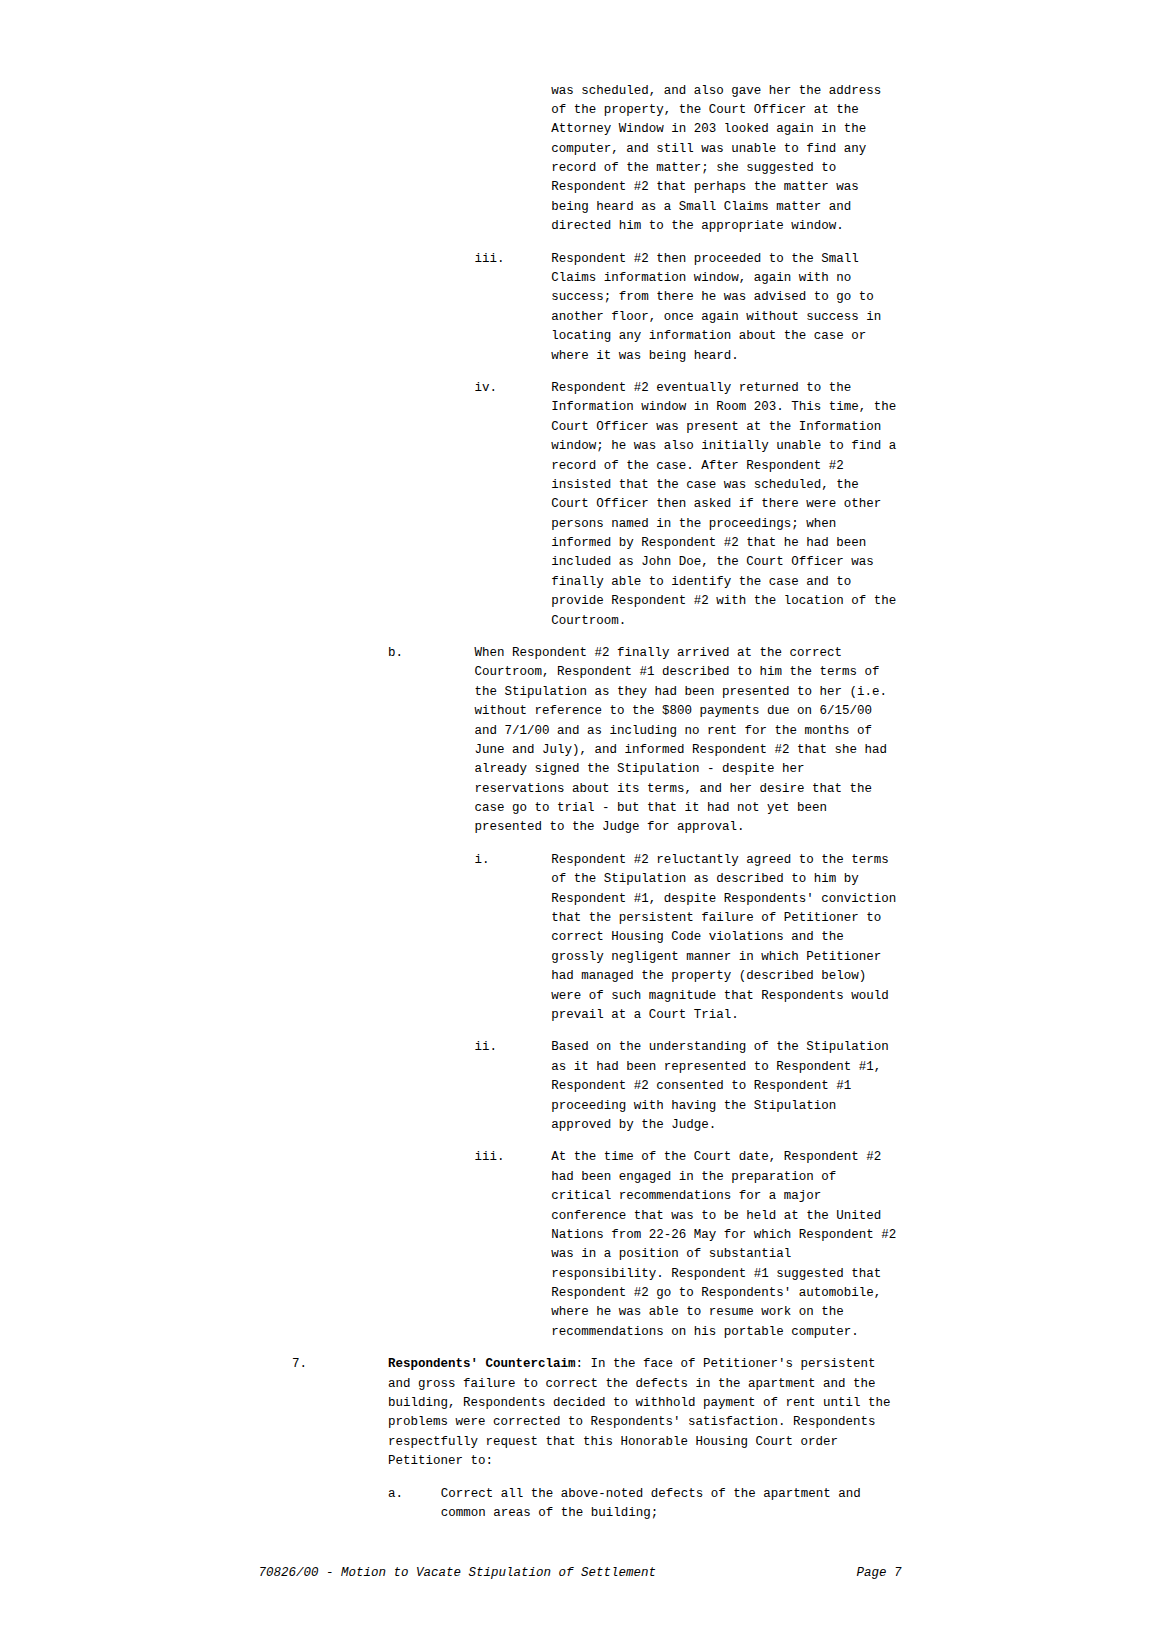was scheduled, and also gave her the address of the property, the Court Officer at the Attorney Window in 203 looked again in the computer, and still was unable to find any record of the matter; she suggested to Respondent #2 that perhaps the matter was being heard as a Small Claims matter and directed him to the appropriate window.
iii.
Respondent #2 then proceeded to the Small Claims information window, again with no success; from there he was advised to go to another floor, once again without success in locating any information about the case or where it was being heard.
iv.
Respondent #2 eventually returned to the Information window in Room 203. This time, the Court Officer was present at the Information window; he was also initially unable to find a record of the case. After Respondent #2 insisted that the case was scheduled, the Court Officer then asked if there were other persons named in the proceedings; when informed by Respondent #2 that he had been included as John Doe, the Court Officer was finally able to identify the case and to provide Respondent #2 with the location of the Courtroom.
b.
When Respondent #2 finally arrived at the correct Courtroom, Respondent #1 described to him the terms of the Stipulation as they had been presented to her (i.e. without reference to the $800 payments due on 6/15/00 and 7/1/00 and as including no rent for the months of June and July), and informed Respondent #2 that she had already signed the Stipulation - despite her reservations about its terms, and her desire that the case go to trial - but that it had not yet been presented to the Judge for approval.
i.
Respondent #2 reluctantly agreed to the terms of the Stipulation as described to him by Respondent #1, despite Respondents' conviction that the persistent failure of Petitioner to correct Housing Code violations and the grossly negligent manner in which Petitioner had managed the property (described below) were of such magnitude that Respondents would prevail at a Court Trial.
ii.
Based on the understanding of the Stipulation as it had been represented to Respondent #1, Respondent #2 consented to Respondent #1 proceeding with having the Stipulation approved by the Judge.
iii.
At the time of the Court date, Respondent #2 had been engaged in the preparation of critical recommendations for a major conference that was to be held at the United Nations from 22-26 May for which Respondent #2 was in a position of substantial responsibility. Respondent #1 suggested that Respondent #2 go to Respondents' automobile, where he was able to resume work on the recommendations on his portable computer.
7.
Respondents' Counterclaim: In the face of Petitioner's persistent and gross failure to correct the defects in the apartment and the building, Respondents decided to withhold payment of rent until the problems were corrected to Respondents' satisfaction. Respondents respectfully request that this Honorable Housing Court order Petitioner to:
a.
Correct all the above-noted defects of the apartment and common areas of the building;
70826/00 - Motion to Vacate Stipulation of Settlement
Page 7